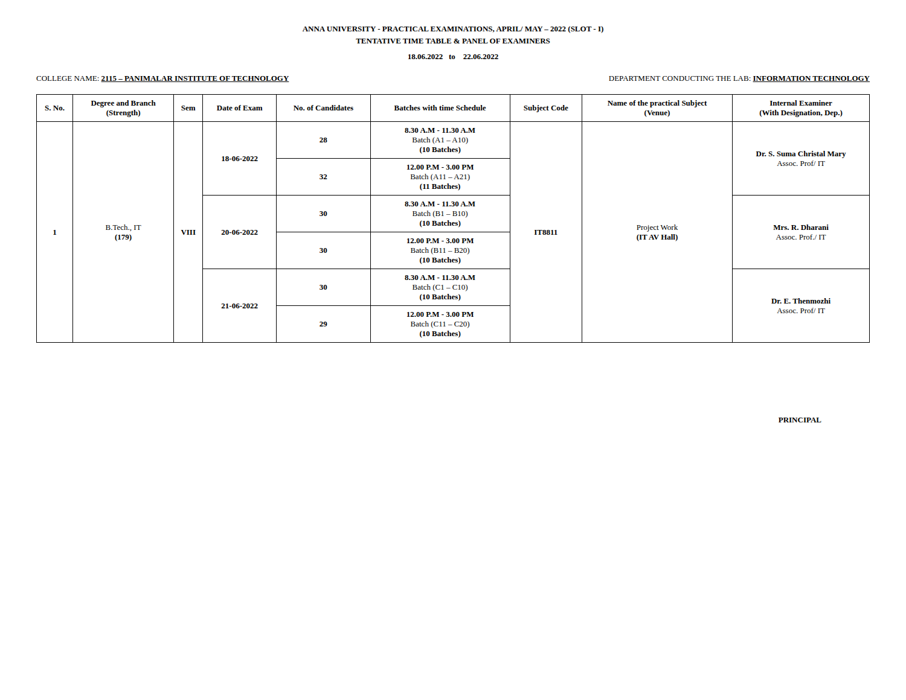ANNA UNIVERSITY - PRACTICAL EXAMINATIONS, APRIL/ MAY – 2022 (SLOT - I)
TENTATIVE TIME TABLE & PANEL OF EXAMINERS
18.06.2022 to 22.06.2022
COLLEGE NAME: 2115 – PANIMALAR INSTITUTE OF TECHNOLOGY
DEPARTMENT CONDUCTING THE LAB: INFORMATION TECHNOLOGY
| S. No. | Degree and Branch (Strength) | Sem | Date of Exam | No. of Candidates | Batches with time Schedule | Subject Code | Name of the practical Subject (Venue) | Internal Examiner (With Designation, Dep.) |
| --- | --- | --- | --- | --- | --- | --- | --- | --- |
| 1 | B.Tech., IT (179) | VIII | 18-06-2022 | 28 | 8.30 A.M - 11.30 A.M Batch (A1 – A10) (10 Batches) | IT8811 | Project Work (IT AV Hall) | Dr. S. Suma Christal Mary Assoc. Prof/ IT |
| 32 | 12.00 P.M - 3.00 PM Batch (A11 – A21) (11 Batches) |
| 20-06-2022 | 30 | 8.30 A.M - 11.30 A.M Batch (B1 – B10) (10 Batches) | Mrs. R. Dharani Assoc. Prof./ IT |
| 30 | 12.00 P.M - 3.00 PM Batch (B11 – B20) (10 Batches) |
| 21-06-2022 | 30 | 8.30 A.M - 11.30 A.M Batch (C1 – C10) (10 Batches) | Dr. E. Thenmozhi Assoc. Prof/ IT |
| 29 | 12.00 P.M - 3.00 PM Batch (C11 – C20) (10 Batches) |
PRINCIPAL